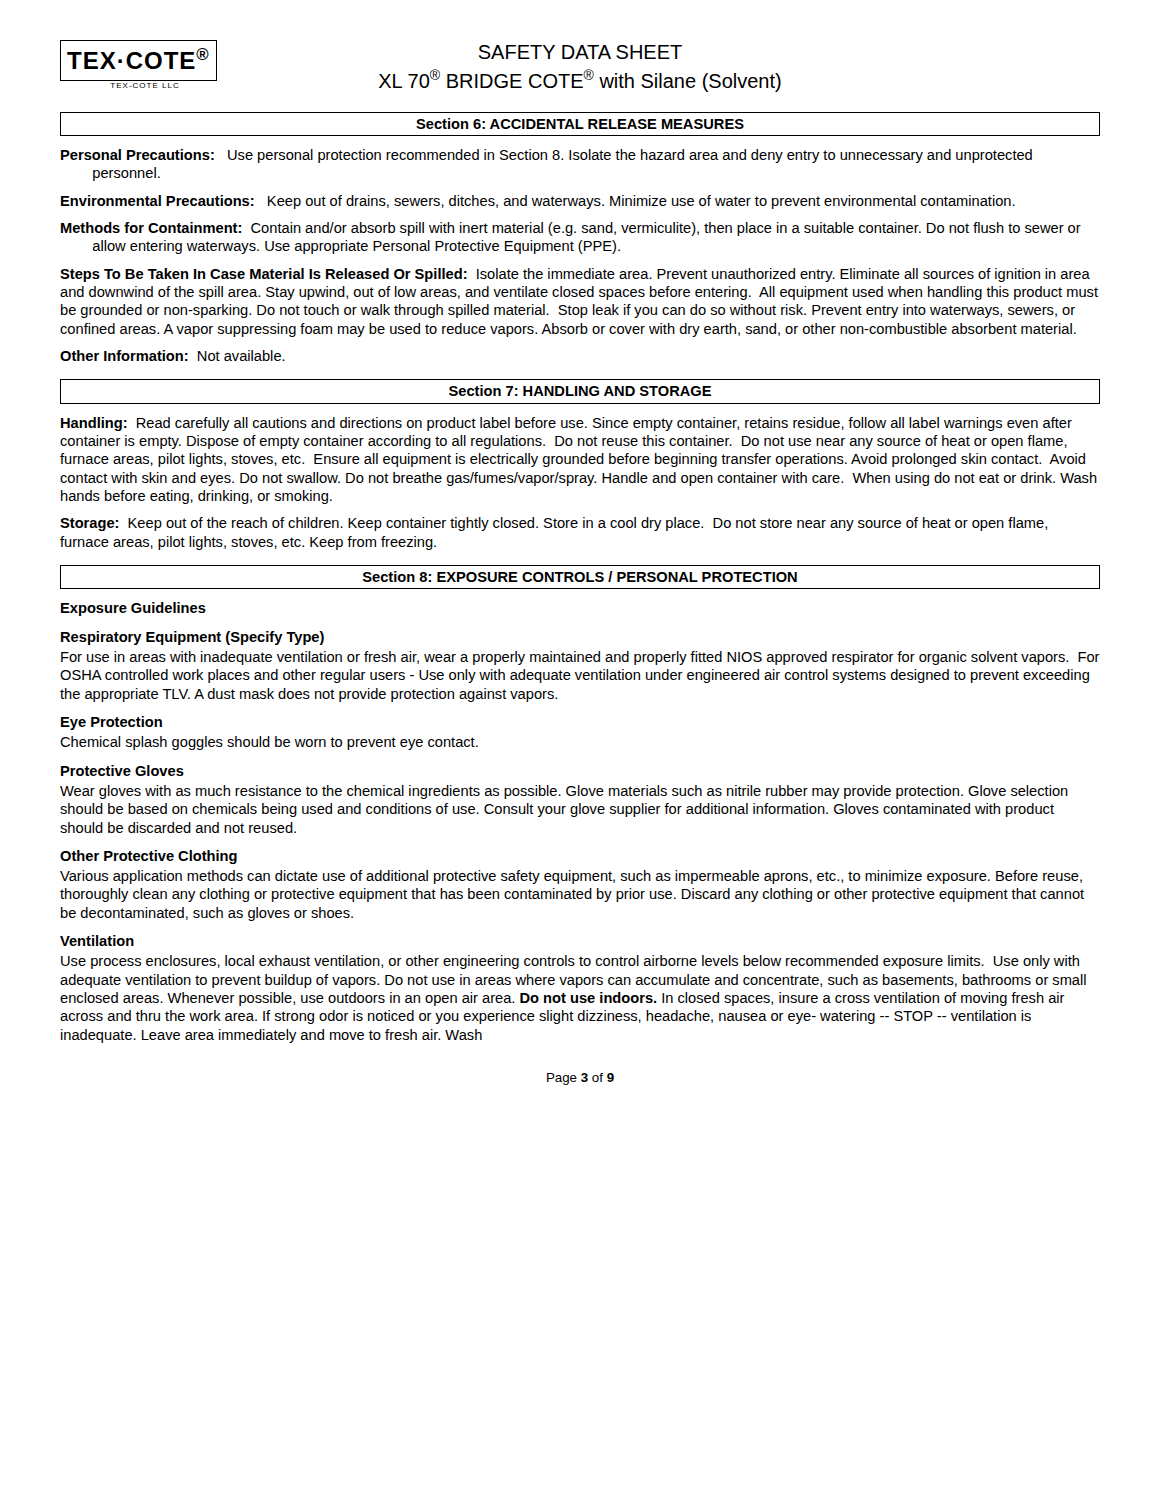TEX·COTE®
TEX-COTE LLC
SAFETY DATA SHEET
XL 70® BRIDGE COTE® with Silane (Solvent)
Section 6: ACCIDENTAL RELEASE MEASURES
Personal Precautions: Use personal protection recommended in Section 8. Isolate the hazard area and deny entry to unnecessary and unprotected personnel.
Environmental Precautions: Keep out of drains, sewers, ditches, and waterways. Minimize use of water to prevent environmental contamination.
Methods for Containment: Contain and/or absorb spill with inert material (e.g. sand, vermiculite), then place in a suitable container. Do not flush to sewer or allow entering waterways. Use appropriate Personal Protective Equipment (PPE).
Steps To Be Taken In Case Material Is Released Or Spilled: Isolate the immediate area. Prevent unauthorized entry. Eliminate all sources of ignition in area and downwind of the spill area. Stay upwind, out of low areas, and ventilate closed spaces before entering. All equipment used when handling this product must be grounded or non-sparking. Do not touch or walk through spilled material. Stop leak if you can do so without risk. Prevent entry into waterways, sewers, or confined areas. A vapor suppressing foam may be used to reduce vapors. Absorb or cover with dry earth, sand, or other non-combustible absorbent material.
Other Information: Not available.
Section 7: HANDLING AND STORAGE
Handling: Read carefully all cautions and directions on product label before use. Since empty container, retains residue, follow all label warnings even after container is empty. Dispose of empty container according to all regulations. Do not reuse this container. Do not use near any source of heat or open flame, furnace areas, pilot lights, stoves, etc. Ensure all equipment is electrically grounded before beginning transfer operations. Avoid prolonged skin contact. Avoid contact with skin and eyes. Do not swallow. Do not breathe gas/fumes/vapor/spray. Handle and open container with care. When using do not eat or drink. Wash hands before eating, drinking, or smoking.
Storage: Keep out of the reach of children. Keep container tightly closed. Store in a cool dry place. Do not store near any source of heat or open flame, furnace areas, pilot lights, stoves, etc. Keep from freezing.
Section 8: EXPOSURE CONTROLS / PERSONAL PROTECTION
Exposure Guidelines
Respiratory Equipment (Specify Type)
For use in areas with inadequate ventilation or fresh air, wear a properly maintained and properly fitted NIOS approved respirator for organic solvent vapors. For OSHA controlled work places and other regular users - Use only with adequate ventilation under engineered air control systems designed to prevent exceeding the appropriate TLV. A dust mask does not provide protection against vapors.
Eye Protection
Chemical splash goggles should be worn to prevent eye contact.
Protective Gloves
Wear gloves with as much resistance to the chemical ingredients as possible. Glove materials such as nitrile rubber may provide protection. Glove selection should be based on chemicals being used and conditions of use. Consult your glove supplier for additional information. Gloves contaminated with product should be discarded and not reused.
Other Protective Clothing
Various application methods can dictate use of additional protective safety equipment, such as impermeable aprons, etc., to minimize exposure. Before reuse, thoroughly clean any clothing or protective equipment that has been contaminated by prior use. Discard any clothing or other protective equipment that cannot be decontaminated, such as gloves or shoes.
Ventilation
Use process enclosures, local exhaust ventilation, or other engineering controls to control airborne levels below recommended exposure limits. Use only with adequate ventilation to prevent buildup of vapors. Do not use in areas where vapors can accumulate and concentrate, such as basements, bathrooms or small enclosed areas. Whenever possible, use outdoors in an open air area. Do not use indoors. In closed spaces, insure a cross ventilation of moving fresh air across and thru the work area. If strong odor is noticed or you experience slight dizziness, headache, nausea or eye- watering -- STOP -- ventilation is inadequate. Leave area immediately and move to fresh air. Wash
Page 3 of 9